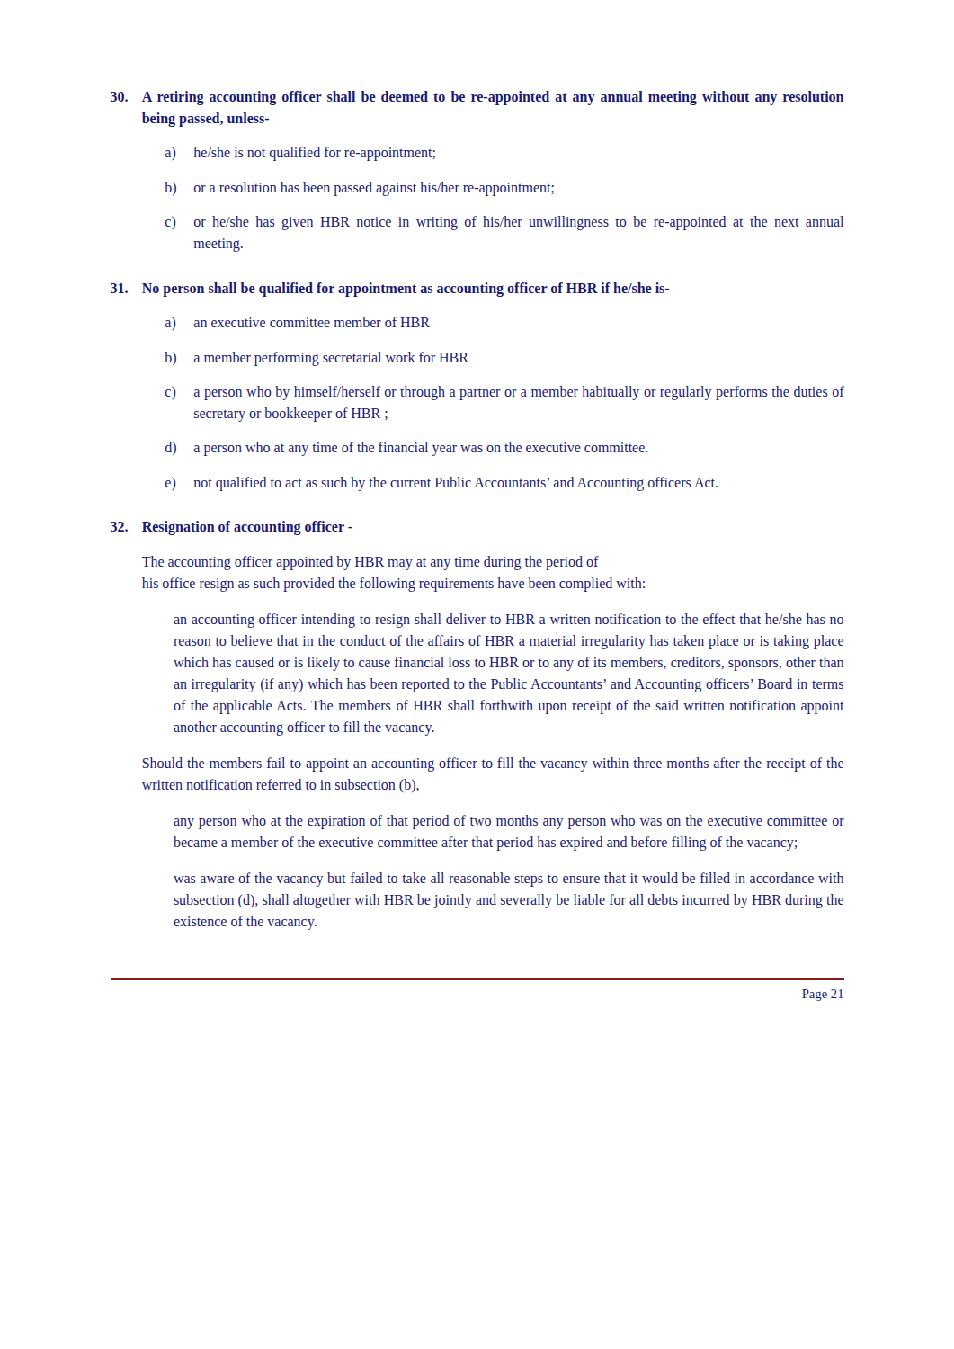A retiring accounting officer shall be deemed to be re-appointed at any annual meeting without any resolution being passed, unless-
he/she is not qualified for re-appointment;
or a resolution has been passed against his/her re-appointment;
or he/she has given HBR notice in writing of his/her unwillingness to be re-appointed at the next annual meeting.
No person shall be qualified for appointment as accounting officer of HBR if he/she is-
an executive committee member of HBR
a member performing secretarial work for HBR
a person who by himself/herself or through a partner or a member habitually or regularly performs the duties of secretary or bookkeeper of HBR ;
a person who at any time of the financial year was on the executive committee.
not qualified to act as such by the current Public Accountants’ and Accounting officers Act.
Resignation of accounting officer -
The accounting officer appointed by HBR may at any time during the period of
his office resign as such provided the following requirements have been complied with:
an accounting officer intending to resign shall deliver to HBR a written notification to the effect that he/she has no reason to believe that in the conduct of the affairs of HBR a material irregularity has taken place or is taking place which has caused or is likely to cause financial loss to HBR or to any of its members, creditors, sponsors, other than an irregularity (if any) which has been reported to the Public Accountants’ and Accounting officers’ Board in terms of the applicable Acts. The members of HBR shall forthwith upon receipt of the said written notification appoint another accounting officer to fill the vacancy.
Should the members fail to appoint an accounting officer to fill the vacancy within three months after the receipt of the written notification referred to in subsection (b),
any person who at the expiration of that period of two months any person who was on the executive committee or became a member of the executive committee after that period has expired and before filling of the vacancy;
was aware of the vacancy but failed to take all reasonable steps to ensure that it would be filled in accordance with subsection (d), shall altogether with HBR be jointly and severally be liable for all debts incurred by HBR during the existence of the vacancy.
Page 21